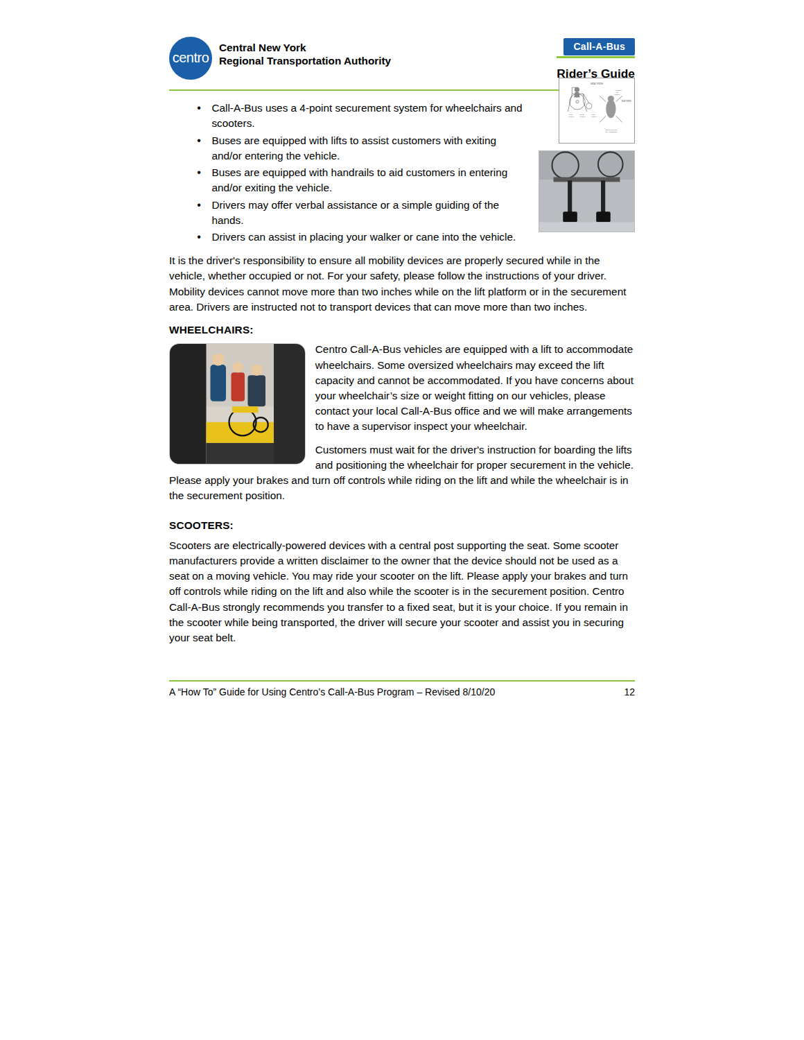centro
Central New York
Regional Transportation Authority
Call-A-Bus
Rider’s Guide
Call-A-Bus uses a 4-point securement system for wheelchairs and scooters.
Buses are equipped with lifts to assist customers with exiting and/or entering the vehicle.
Buses are equipped with handrails to aid customers in entering and/or exiting the vehicle.
Drivers may offer verbal assistance or a simple guiding of the hands.
Drivers can assist in placing your walker or cane into the vehicle.
placeholder
It is the driver's responsibility to ensure all mobility devices are properly secured while in the vehicle, whether occupied or not. For your safety, please follow the instructions of your driver. Mobility devices cannot move more than two inches while on the lift platform or in the securement area. Drivers are instructed not to transport devices that can move more than two inches.
WHEELCHAIRS:
Centro Call-A-Bus vehicles are equipped with a lift to accommodate wheelchairs. Some oversized wheelchairs may exceed the lift capacity and cannot be accommodated. If you have concerns about your wheelchair’s size or weight fitting on our vehicles, please contact your local Call-A-Bus office and we will make arrangements to have a supervisor inspect your wheelchair.
Customers must wait for the driver's instruction for boarding the lifts and positioning the wheelchair for proper securement in the vehicle. Please apply your brakes and turn off controls while riding on the lift and while the wheelchair is in the securement position.
SCOOTERS:
Scooters are electrically-powered devices with a central post supporting the seat. Some scooter manufacturers provide a written disclaimer to the owner that the device should not be used as a seat on a moving vehicle. You may ride your scooter on the lift. Please apply your brakes and turn off controls while riding on the lift and also while the scooter is in the securement position. Centro Call-A-Bus strongly recommends you transfer to a fixed seat, but it is your choice. If you remain in the scooter while being transported, the driver will secure your scooter and assist you in securing your seat belt.
A “How To” Guide for Using Centro’s Call-A-Bus Program – Revised 8/10/20 12